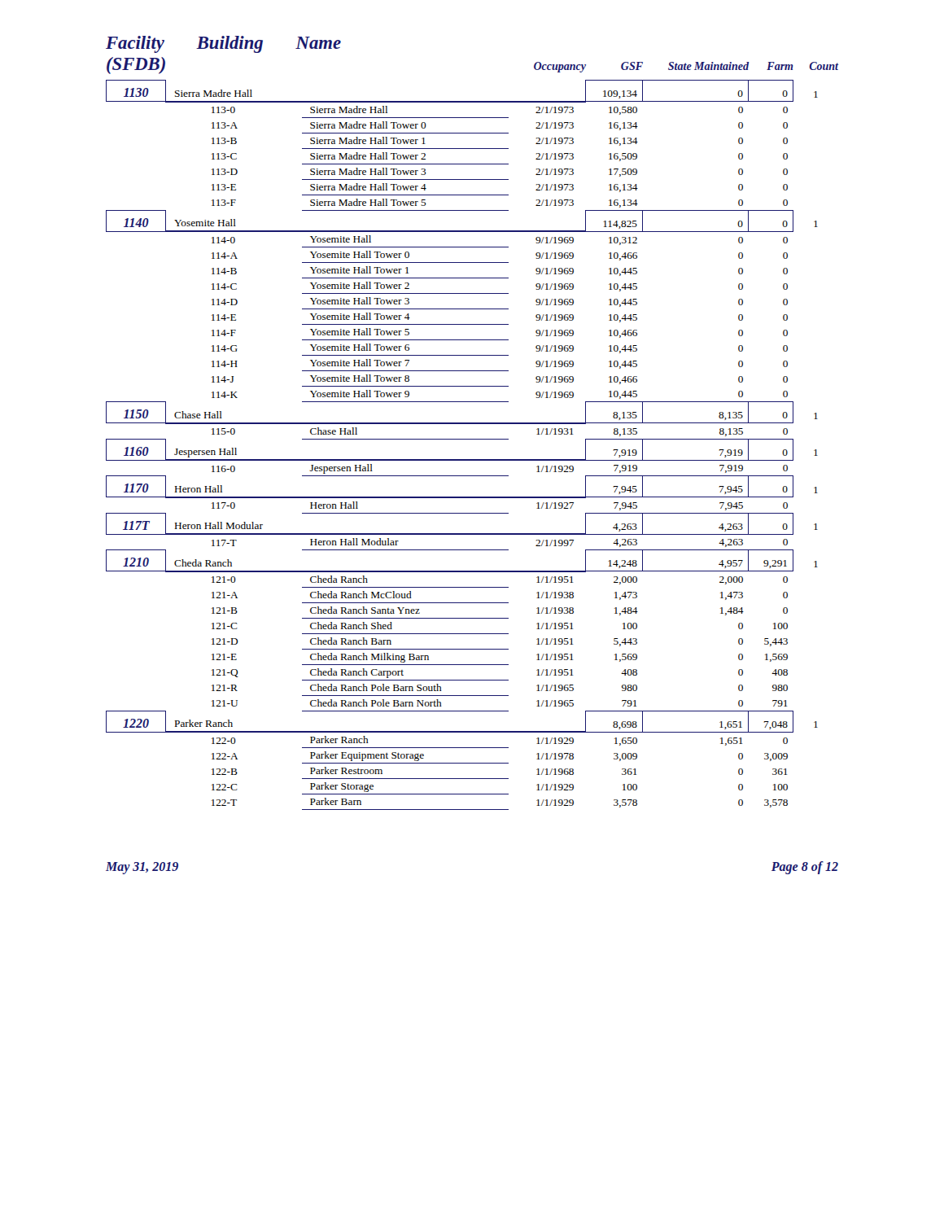Facility Building Name
(SFDB)
Occupancy GSF State Maintained Farm Count
| 1130 | Sierra Madre Hall | 109,134 | 0 | 0 | 1 |
| | 113-0 | Sierra Madre Hall | 2/1/1973 | 10,580 | 0 | 0 | |
| | 113-A | Sierra Madre Hall Tower 0 | 2/1/1973 | 16,134 | 0 | 0 | |
| | 113-B | Sierra Madre Hall Tower 1 | 2/1/1973 | 16,134 | 0 | 0 | |
| | 113-C | Sierra Madre Hall Tower 2 | 2/1/1973 | 16,509 | 0 | 0 | |
| | 113-D | Sierra Madre Hall Tower 3 | 2/1/1973 | 17,509 | 0 | 0 | |
| | 113-E | Sierra Madre Hall Tower 4 | 2/1/1973 | 16,134 | 0 | 0 | |
| | 113-F | Sierra Madre Hall Tower 5 | 2/1/1973 | 16,134 | 0 | 0 | |
| 1140 | Yosemite Hall | 114,825 | 0 | 0 | 1 |
| | 114-0 | Yosemite Hall | 9/1/1969 | 10,312 | 0 | 0 | |
| | 114-A | Yosemite Hall Tower 0 | 9/1/1969 | 10,466 | 0 | 0 | |
| | 114-B | Yosemite Hall Tower 1 | 9/1/1969 | 10,445 | 0 | 0 | |
| | 114-C | Yosemite Hall Tower 2 | 9/1/1969 | 10,445 | 0 | 0 | |
| | 114-D | Yosemite Hall Tower 3 | 9/1/1969 | 10,445 | 0 | 0 | |
| | 114-E | Yosemite Hall Tower 4 | 9/1/1969 | 10,445 | 0 | 0 | |
| | 114-F | Yosemite Hall Tower 5 | 9/1/1969 | 10,466 | 0 | 0 | |
| | 114-G | Yosemite Hall Tower 6 | 9/1/1969 | 10,445 | 0 | 0 | |
| | 114-H | Yosemite Hall Tower 7 | 9/1/1969 | 10,445 | 0 | 0 | |
| | 114-J | Yosemite Hall Tower 8 | 9/1/1969 | 10,466 | 0 | 0 | |
| | 114-K | Yosemite Hall Tower 9 | 9/1/1969 | 10,445 | 0 | 0 | |
| 1150 | Chase Hall | 8,135 | 8,135 | 0 | 1 |
| | 115-0 | Chase Hall | 1/1/1931 | 8,135 | 8,135 | 0 | |
| 1160 | Jespersen Hall | 7,919 | 7,919 | 0 | 1 |
| | 116-0 | Jespersen Hall | 1/1/1929 | 7,919 | 7,919 | 0 | |
| 1170 | Heron Hall | 7,945 | 7,945 | 0 | 1 |
| | 117-0 | Heron Hall | 1/1/1927 | 7,945 | 7,945 | 0 | |
| 117T | Heron Hall Modular | 4,263 | 4,263 | 0 | 1 |
| | 117-T | Heron Hall Modular | 2/1/1997 | 4,263 | 4,263 | 0 | |
| 1210 | Cheda Ranch | 14,248 | 4,957 | 9,291 | 1 |
| | 121-0 | Cheda Ranch | 1/1/1951 | 2,000 | 2,000 | 0 | |
| | 121-A | Cheda Ranch McCloud | 1/1/1938 | 1,473 | 1,473 | 0 | |
| | 121-B | Cheda Ranch Santa Ynez | 1/1/1938 | 1,484 | 1,484 | 0 | |
| | 121-C | Cheda Ranch Shed | 1/1/1951 | 100 | 0 | 100 | |
| | 121-D | Cheda Ranch Barn | 1/1/1951 | 5,443 | 0 | 5,443 | |
| | 121-E | Cheda Ranch Milking Barn | 1/1/1951 | 1,569 | 0 | 1,569 | |
| | 121-Q | Cheda Ranch Carport | 1/1/1951 | 408 | 0 | 408 | |
| | 121-R | Cheda Ranch Pole Barn South | 1/1/1965 | 980 | 0 | 980 | |
| | 121-U | Cheda Ranch Pole Barn North | 1/1/1965 | 791 | 0 | 791 | |
| 1220 | Parker Ranch | 8,698 | 1,651 | 7,048 | 1 |
| | 122-0 | Parker Ranch | 1/1/1929 | 1,650 | 1,651 | 0 | |
| | 122-A | Parker Equipment Storage | 1/1/1978 | 3,009 | 0 | 3,009 | |
| | 122-B | Parker Restroom | 1/1/1968 | 361 | 0 | 361 | |
| | 122-C | Parker Storage | 1/1/1929 | 100 | 0 | 100 | |
| | 122-T | Parker Barn | 1/1/1929 | 3,578 | 0 | 3,578 | |
May 31, 2019
Page 8 of 12